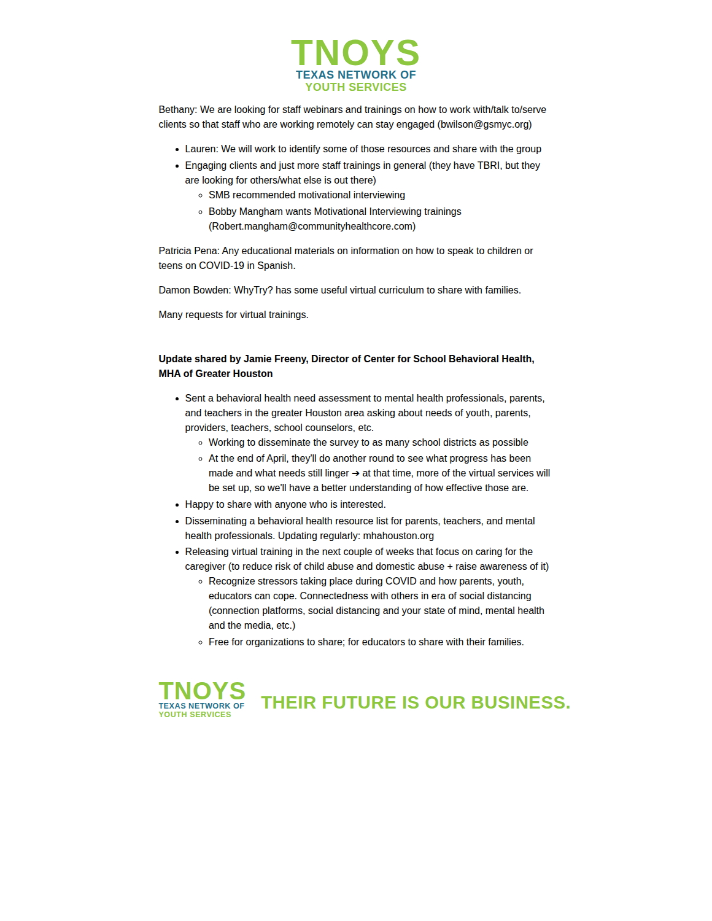TNOYS
TEXAS NETWORK OF
YOUTH SERVICES
Bethany: We are looking for staff webinars and trainings on how to work with/talk to/serve clients so that staff who are working remotely can stay engaged (bwilson@gsmyc.org)
Lauren: We will work to identify some of those resources and share with the group
Engaging clients and just more staff trainings in general (they have TBRI, but they are looking for others/what else is out there)
SMB recommended motivational interviewing
Bobby Mangham wants Motivational Interviewing trainings (Robert.mangham@communityhealthcore.com)
Patricia Pena: Any educational materials on information on how to speak to children or teens on COVID-19 in Spanish.
Damon Bowden: WhyTry? has some useful virtual curriculum to share with families.
Many requests for virtual trainings.
Update shared by Jamie Freeny, Director of Center for School Behavioral Health, MHA of Greater Houston
Sent a behavioral health need assessment to mental health professionals, parents, and teachers in the greater Houston area asking about needs of youth, parents, providers, teachers, school counselors, etc.
Working to disseminate the survey to as many school districts as possible
At the end of April, they'll do another round to see what progress has been made and what needs still linger ➔ at that time, more of the virtual services will be set up, so we'll have a better understanding of how effective those are.
Happy to share with anyone who is interested.
Disseminating a behavioral health resource list for parents, teachers, and mental health professionals. Updating regularly: mhahouston.org
Releasing virtual training in the next couple of weeks that focus on caring for the caregiver (to reduce risk of child abuse and domestic abuse + raise awareness of it)
Recognize stressors taking place during COVID and how parents, youth, educators can cope. Connectedness with others in era of social distancing (connection platforms, social distancing and your state of mind, mental health and the media, etc.)
Free for organizations to share; for educators to share with their families.
TNOYS
TEXAS NETWORK OF
YOUTH SERVICES
THEIR FUTURE IS OUR BUSINESS.